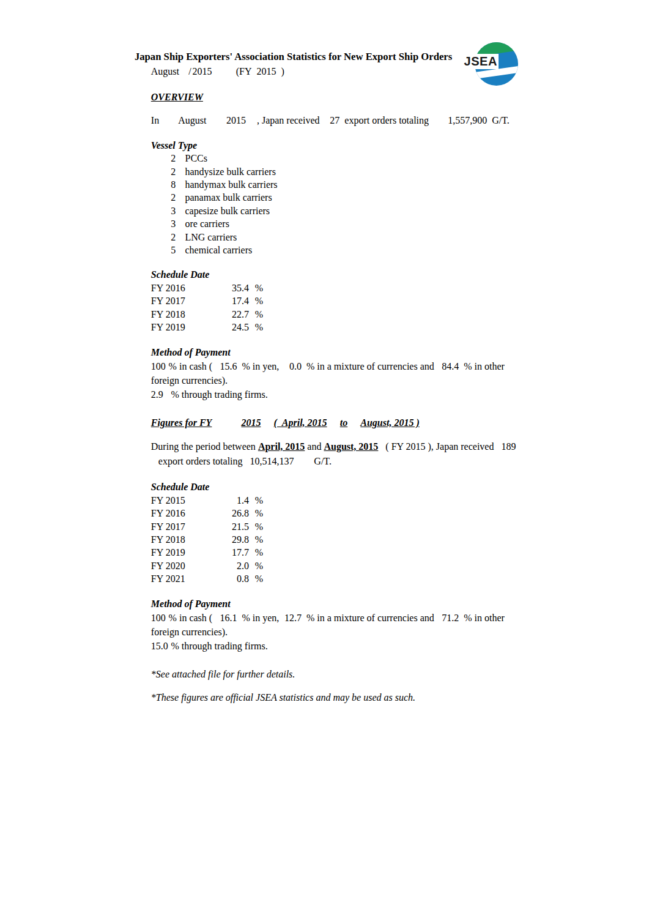JSEA
Japan Ship Exporters' Association Statistics for New Export Ship Orders
August/2015 (FY 2015 )
OVERVIEW
In August 2015, Japan received 27 export orders totaling 1,557,900 G/T.
Vessel Type
| 2 | PCCs |
| 2 | handysize bulk carriers |
| 8 | handymax bulk carriers |
| 2 | panamax bulk carriers |
| 3 | capesize bulk carriers |
| 3 | ore carriers |
| 2 | LNG carriers |
| 5 | chemical carriers |
Schedule Date
| FY 2016 | 35.4 | % |
| FY 2017 | 17.4 | % |
| FY 2018 | 22.7 | % |
| FY 2019 | 24.5 | % |
Method of Payment
100% in cash (15.6 % in yen, 0.0 % in a mixture of currencies and 84.4 % in other foreign currencies). 2.9% through trading firms.
Figures for FY 2015 ( April, 2015 to August, 2015 )
During the period between April, 2015 and August, 2015 ( FY 2015 ), Japan received 189 export orders totaling 10,514,137 G/T.
Schedule Date
| FY 2015 | 1.4 | % |
| FY 2016 | 26.8 | % |
| FY 2017 | 21.5 | % |
| FY 2018 | 29.8 | % |
| FY 2019 | 17.7 | % |
| FY 2020 | 2.0 | % |
| FY 2021 | 0.8 | % |
Method of Payment
100% in cash (16.1 % in yen, 12.7 % in a mixture of currencies and 71.2 % in other foreign currencies). 15.0% through trading firms.
*See attached file for further details.
*These figures are official JSEA statistics and may be used as such.